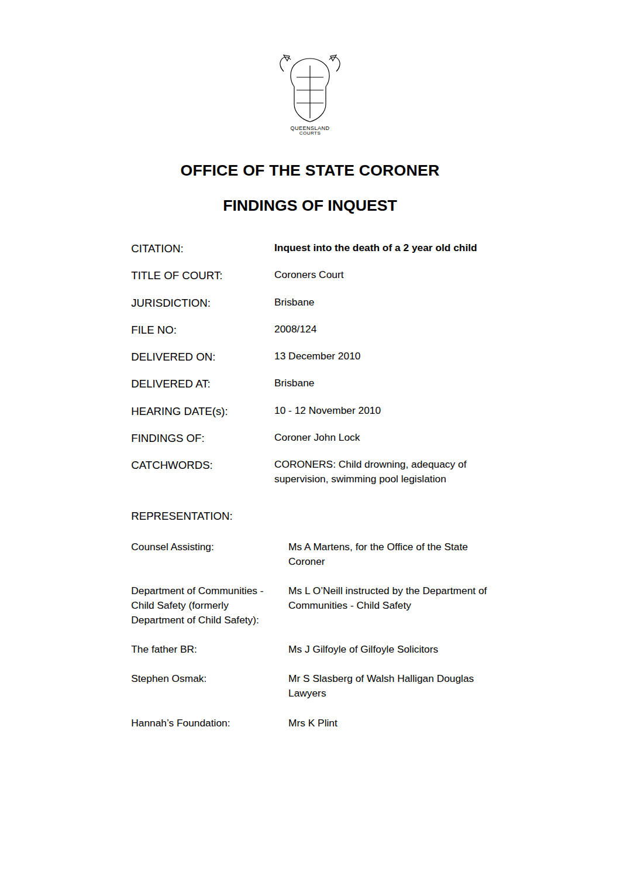OFFICE OF THE STATE CORONER
FINDINGS OF INQUEST
| CITATION: | Inquest into the death of a 2 year old child |
| TITLE OF COURT: | Coroners Court |
| JURISDICTION: | Brisbane |
| FILE NO: | 2008/124 |
| DELIVERED ON: | 13 December 2010 |
| DELIVERED AT: | Brisbane |
| HEARING DATE(s): | 10 - 12 November 2010 |
| FINDINGS OF: | Coroner John Lock |
| CATCHWORDS: | CORONERS: Child drowning, adequacy of supervision, swimming pool legislation |
REPRESENTATION:
| Counsel Assisting: | Ms A Martens, for the Office of the State Coroner |
| Department of Communities - Child Safety (formerly Department of Child Safety): | Ms L O’Neill instructed by the Department of Communities - Child Safety |
| The father BR: | Ms J Gilfoyle of Gilfoyle Solicitors |
| Stephen Osmak: | Mr S Slasberg of Walsh Halligan Douglas Lawyers |
| Hannah’s Foundation: | Mrs K Plint |